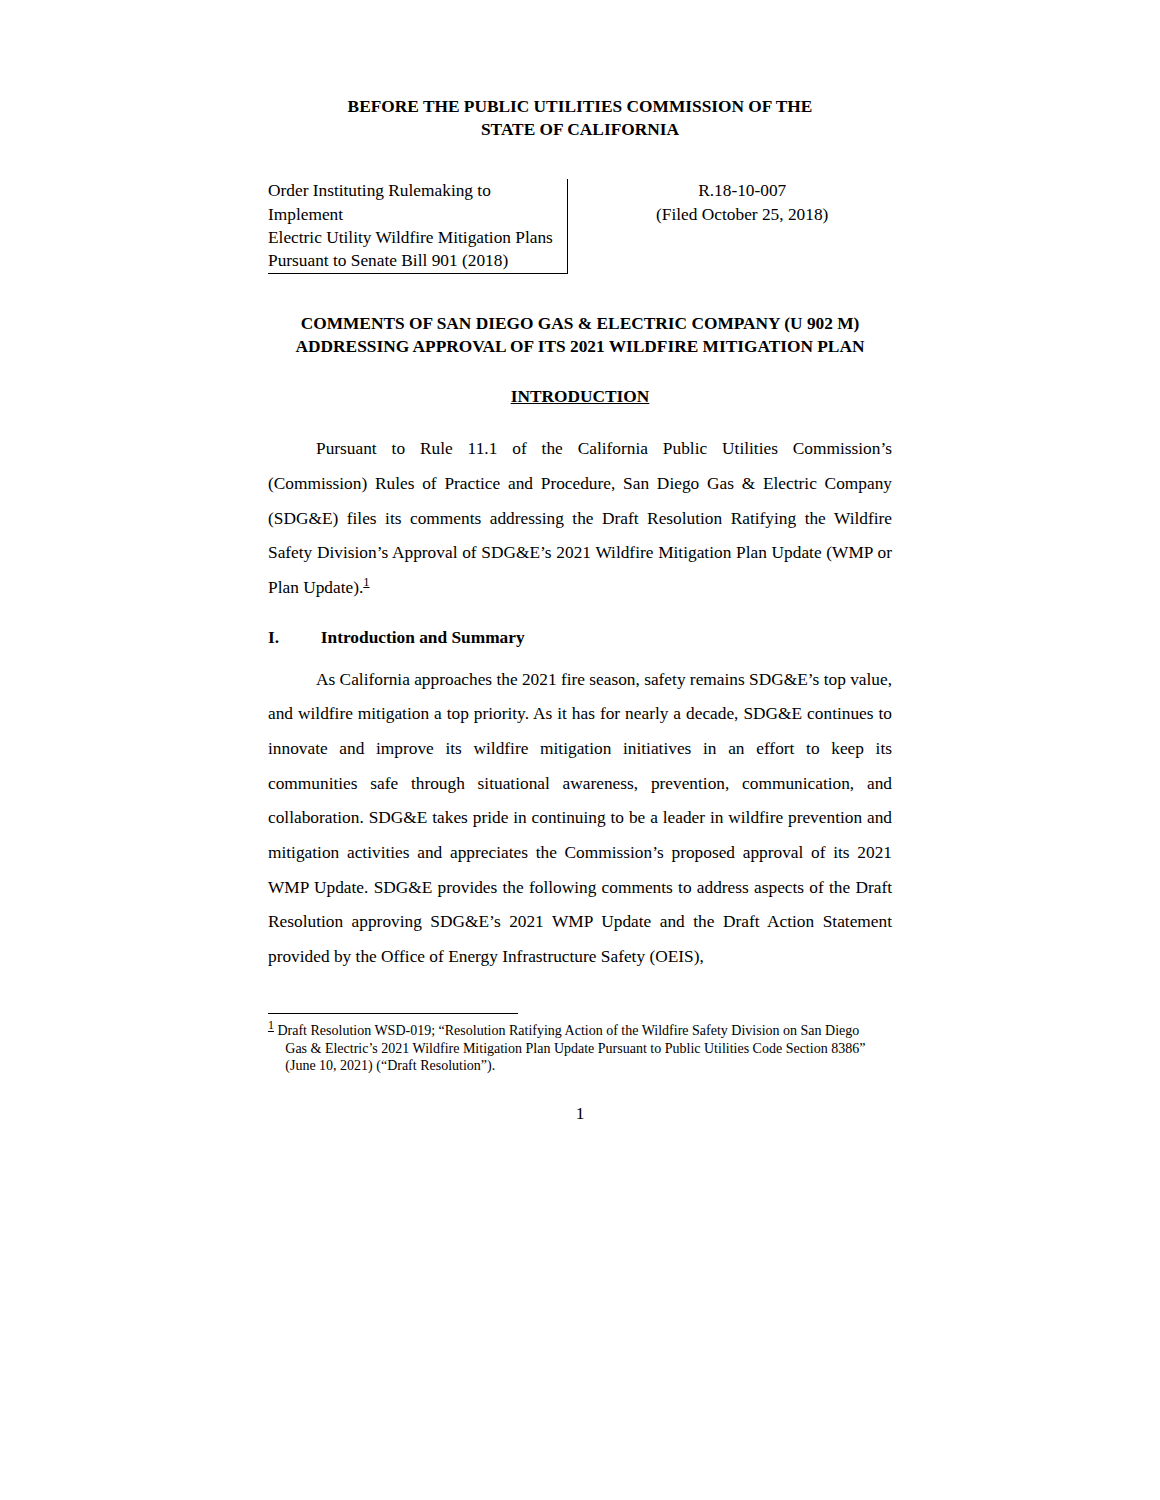BEFORE THE PUBLIC UTILITIES COMMISSION OF THE
STATE OF CALIFORNIA
| Order Instituting Rulemaking to Implement Electric Utility Wildfire Mitigation Plans Pursuant to Senate Bill 901 (2018) | | R.18-10-007 (Filed October 25, 2018) |
COMMENTS OF SAN DIEGO GAS & ELECTRIC COMPANY (U 902 M)
ADDRESSING APPROVAL OF ITS 2021 WILDFIRE MITIGATION PLAN
INTRODUCTION
Pursuant to Rule 11.1 of the California Public Utilities Commission’s (Commission) Rules of Practice and Procedure, San Diego Gas & Electric Company (SDG&E) files its comments addressing the Draft Resolution Ratifying the Wildfire Safety Division’s Approval of SDG&E’s 2021 Wildfire Mitigation Plan Update (WMP or Plan Update).1
I. Introduction and Summary
As California approaches the 2021 fire season, safety remains SDG&E’s top value, and wildfire mitigation a top priority. As it has for nearly a decade, SDG&E continues to innovate and improve its wildfire mitigation initiatives in an effort to keep its communities safe through situational awareness, prevention, communication, and collaboration. SDG&E takes pride in continuing to be a leader in wildfire prevention and mitigation activities and appreciates the Commission’s proposed approval of its 2021 WMP Update. SDG&E provides the following comments to address aspects of the Draft Resolution approving SDG&E’s 2021 WMP Update and the Draft Action Statement provided by the Office of Energy Infrastructure Safety (OEIS),
1 Draft Resolution WSD-019; “Resolution Ratifying Action of the Wildfire Safety Division on San Diego Gas & Electric’s 2021 Wildfire Mitigation Plan Update Pursuant to Public Utilities Code Section 8386” (June 10, 2021) (“Draft Resolution”).
1